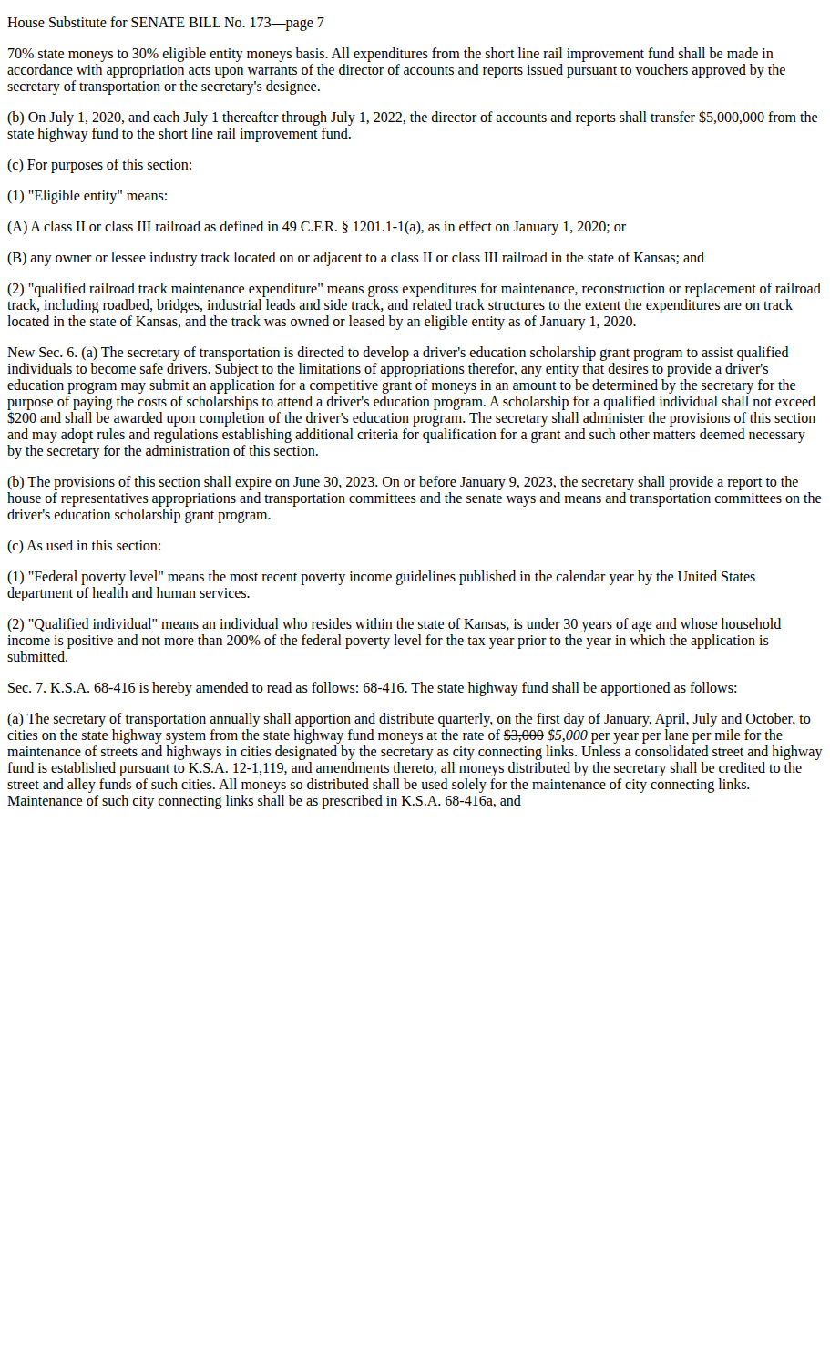House Substitute for SENATE BILL No. 173—page 7
70% state moneys to 30% eligible entity moneys basis. All expenditures from the short line rail improvement fund shall be made in accordance with appropriation acts upon warrants of the director of accounts and reports issued pursuant to vouchers approved by the secretary of transportation or the secretary's designee.
(b) On July 1, 2020, and each July 1 thereafter through July 1, 2022, the director of accounts and reports shall transfer $5,000,000 from the state highway fund to the short line rail improvement fund.
(c) For purposes of this section:
(1) "Eligible entity" means:
(A) A class II or class III railroad as defined in 49 C.F.R. § 1201.1-1(a), as in effect on January 1, 2020; or
(B) any owner or lessee industry track located on or adjacent to a class II or class III railroad in the state of Kansas; and
(2) "qualified railroad track maintenance expenditure" means gross expenditures for maintenance, reconstruction or replacement of railroad track, including roadbed, bridges, industrial leads and side track, and related track structures to the extent the expenditures are on track located in the state of Kansas, and the track was owned or leased by an eligible entity as of January 1, 2020.
New Sec. 6. (a) The secretary of transportation is directed to develop a driver's education scholarship grant program to assist qualified individuals to become safe drivers. Subject to the limitations of appropriations therefor, any entity that desires to provide a driver's education program may submit an application for a competitive grant of moneys in an amount to be determined by the secretary for the purpose of paying the costs of scholarships to attend a driver's education program. A scholarship for a qualified individual shall not exceed $200 and shall be awarded upon completion of the driver's education program. The secretary shall administer the provisions of this section and may adopt rules and regulations establishing additional criteria for qualification for a grant and such other matters deemed necessary by the secretary for the administration of this section.
(b) The provisions of this section shall expire on June 30, 2023. On or before January 9, 2023, the secretary shall provide a report to the house of representatives appropriations and transportation committees and the senate ways and means and transportation committees on the driver's education scholarship grant program.
(c) As used in this section:
(1) "Federal poverty level" means the most recent poverty income guidelines published in the calendar year by the United States department of health and human services.
(2) "Qualified individual" means an individual who resides within the state of Kansas, is under 30 years of age and whose household income is positive and not more than 200% of the federal poverty level for the tax year prior to the year in which the application is submitted.
Sec. 7. K.S.A. 68-416 is hereby amended to read as follows: 68-416. The state highway fund shall be apportioned as follows:
(a) The secretary of transportation annually shall apportion and distribute quarterly, on the first day of January, April, July and October, to cities on the state highway system from the state highway fund moneys at the rate of $3,000 $5,000 per year per lane per mile for the maintenance of streets and highways in cities designated by the secretary as city connecting links. Unless a consolidated street and highway fund is established pursuant to K.S.A. 12-1,119, and amendments thereto, all moneys distributed by the secretary shall be credited to the street and alley funds of such cities. All moneys so distributed shall be used solely for the maintenance of city connecting links. Maintenance of such city connecting links shall be as prescribed in K.S.A. 68-416a, and